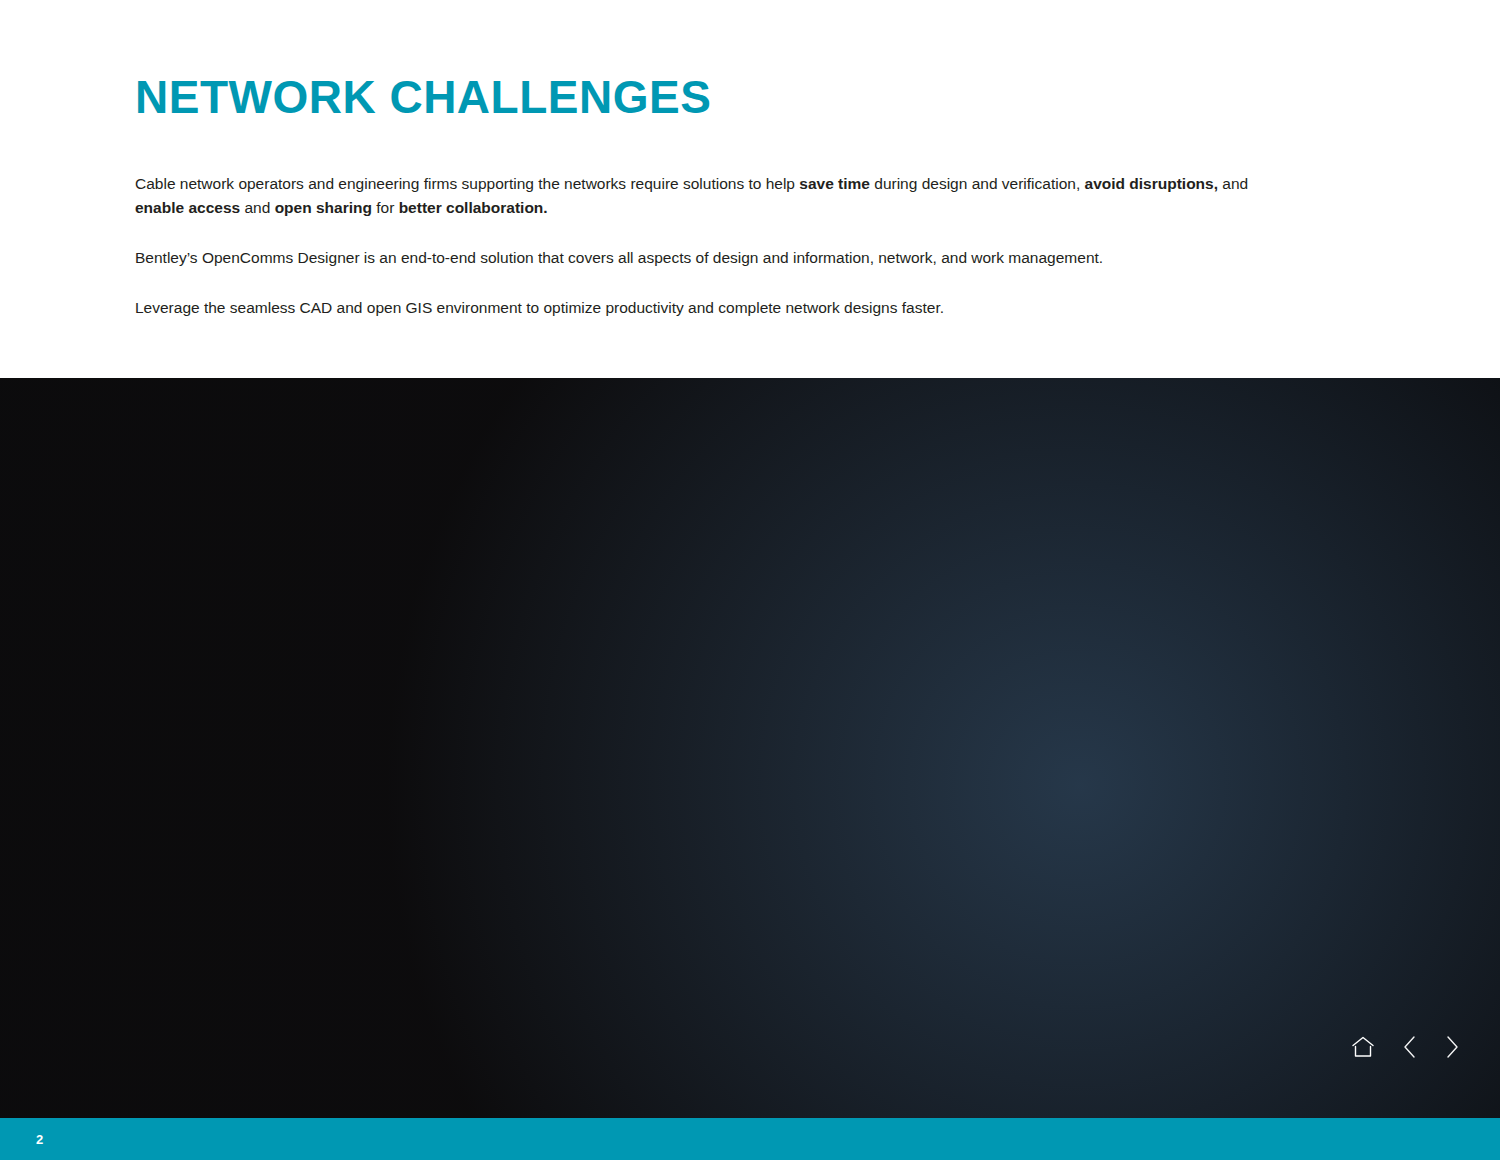Network Challenges
Cable network operators and engineering firms supporting the networks require solutions to help save time during design and verification, avoid disruptions, and enable access and open sharing for better collaboration.
Bentley’s OpenComms Designer is an end-to-end solution that covers all aspects of design and information, network, and work management.
Leverage the seamless CAD and open GIS environment to optimize productivity and complete network designs faster.
2